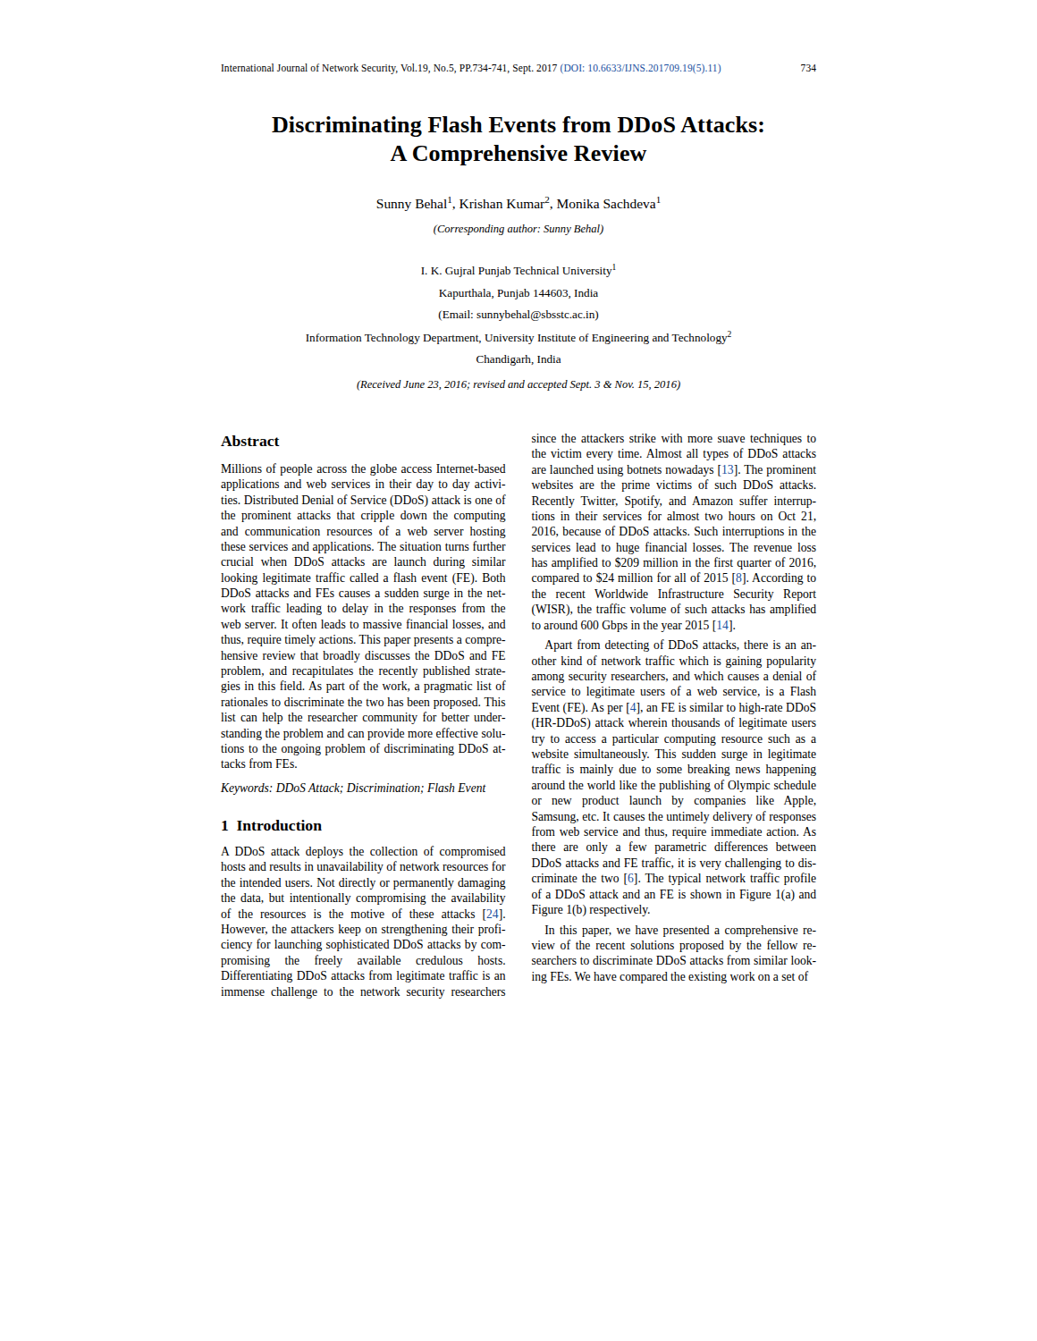International Journal of Network Security, Vol.19, No.5, PP.734-741, Sept. 2017 (DOI: 10.6633/IJNS.201709.19(5).11) 734
Discriminating Flash Events from DDoS Attacks:
A Comprehensive Review
Sunny Behal1, Krishan Kumar2, Monika Sachdeva1
(Corresponding author: Sunny Behal)
I. K. Gujral Punjab Technical University1
Kapurthala, Punjab 144603, India
(Email: sunnybehal@sbsstc.ac.in)
Information Technology Department, University Institute of Engineering and Technology2
Chandigarh, India
(Received June 23, 2016; revised and accepted Sept. 3 & Nov. 15, 2016)
Abstract
Millions of people across the globe access Internet-based applications and web services in their day to day activities. Distributed Denial of Service (DDoS) attack is one of the prominent attacks that cripple down the computing and communication resources of a web server hosting these services and applications. The situation turns further crucial when DDoS attacks are launch during similar looking legitimate traffic called a flash event (FE). Both DDoS attacks and FEs causes a sudden surge in the network traffic leading to delay in the responses from the web server. It often leads to massive financial losses, and thus, require timely actions. This paper presents a comprehensive review that broadly discusses the DDoS and FE problem, and recapitulates the recently published strategies in this field. As part of the work, a pragmatic list of rationales to discriminate the two has been proposed. This list can help the researcher community for better understanding the problem and can provide more effective solutions to the ongoing problem of discriminating DDoS attacks from FEs.
Keywords: DDoS Attack; Discrimination; Flash Event
1 Introduction
A DDoS attack deploys the collection of compromised hosts and results in unavailability of network resources for the intended users. Not directly or permanently damaging the data, but intentionally compromising the availability of the resources is the motive of these attacks [24]. However, the attackers keep on strengthening their proficiency for launching sophisticated DDoS attacks by compromising the freely available credulous hosts. Differentiating DDoS attacks from legitimate traffic is an immense challenge to the network security researchers since the attackers strike with more suave techniques to the victim every time. Almost all types of DDoS attacks are launched using botnets nowadays [13]. The prominent websites are the prime victims of such DDoS attacks. Recently Twitter, Spotify, and Amazon suffer interruptions in their services for almost two hours on Oct 21, 2016, because of DDoS attacks. Such interruptions in the services lead to huge financial losses. The revenue loss has amplified to $209 million in the first quarter of 2016, compared to $24 million for all of 2015 [8]. According to the recent Worldwide Infrastructure Security Report (WISR), the traffic volume of such attacks has amplified to around 600 Gbps in the year 2015 [14].
Apart from detecting of DDoS attacks, there is an another kind of network traffic which is gaining popularity among security researchers, and which causes a denial of service to legitimate users of a web service, is a Flash Event (FE). As per [4], an FE is similar to high-rate DDoS (HR-DDoS) attack wherein thousands of legitimate users try to access a particular computing resource such as a website simultaneously. This sudden surge in legitimate traffic is mainly due to some breaking news happening around the world like the publishing of Olympic schedule or new product launch by companies like Apple, Samsung, etc. It causes the untimely delivery of responses from web service and thus, require immediate action. As there are only a few parametric differences between DDoS attacks and FE traffic, it is very challenging to discriminate the two [6]. The typical network traffic profile of a DDoS attack and an FE is shown in Figure 1(a) and Figure 1(b) respectively.
In this paper, we have presented a comprehensive review of the recent solutions proposed by the fellow researchers to discriminate DDoS attacks from similar looking FEs. We have compared the existing work on a set of